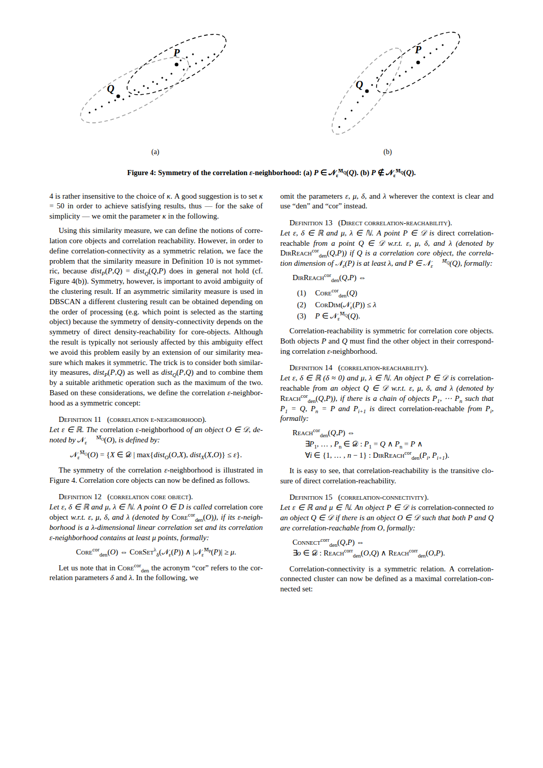P Q
(a)
P Q
(b)
Figure 4: Symmetry of the correlation ε-neighborhood: (a) P ∈ 𝒩εMQ(Q). (b) P ∉ 𝒩εMQ(Q).
4 is rather insensitive to the choice of κ. A good suggestion is to set κ = 50 in order to achieve satisfying results, thus — for the sake of simplicity — we omit the parameter κ in the following.
Using this similarity measure, we can define the notions of correlation core objects and correlation reachability. However, in order to define correlation-connectivity as a symmetric relation, we face the problem that the similarity measure in Definition 10 is not symmetric, because distP(P,Q) = distQ(Q,P) does in general not hold (cf. Figure 4(b)). Symmetry, however, is important to avoid ambiguity of the clustering result. If an asymmetric similarity measure is used in DBSCAN a different clustering result can be obtained depending on the order of processing (e.g. which point is selected as the starting object) because the symmetry of density-connectivity depends on the symmetry of direct density-reachability for core-objects. Although the result is typically not seriously affected by this ambiguity effect we avoid this problem easily by an extension of our similarity measure which makes it symmetric. The trick is to consider both similarity measures, distP(P,Q) as well as distQ(P,Q) and to combine them by a suitable arithmetic operation such as the maximum of the two. Based on these considerations, we define the correlation ε-neighborhood as a symmetric concept:
Definition 11 (correlation ε-neighborhood).
Let ε ∈ ℝ. The correlation ε-neighborhood of an object O ∈ 𝒟, denoted by 𝒩εMO(O), is defined by:
𝒩εMO(O) = {X ∈ 𝒟 | max{distO(O,X), distX(X,O)} ≤ ε}.
The symmetry of the correlation ε-neighborhood is illustrated in Figure 4. Correlation core objects can now be defined as follows.
Definition 12 (correlation core object).
Let ε, δ ∈ ℝ and μ, λ ∈ ℕ. A point O ∈ D is called correlation core object w.r.t. ε, μ, δ, and λ (denoted by Corecorden(O)), if its ε-neighborhood is a λ-dimensional linear correlation set and its correlation ε-neighborhood contains at least μ points, formally:
Corecorden(O) ⇔ CorSetλδ(𝒩ε(P)) ∧ |𝒩εMP(P)| ≥ μ.
Let us note that in Corecorden the acronym “cor” refers to the correlation parameters δ and λ. In the following, we
omit the parameters ε, μ, δ, and λ wherever the context is clear and use “den” and “cor” instead.
Definition 13 (Direct correlation-reachability).
Let ε, δ ∈ ℝ and μ, λ ∈ ℕ. A point P ∈ 𝒟 is direct correlation-reachable from a point Q ∈ 𝒟 w.r.t. ε, μ, δ, and λ (denoted by DirReachcorden(Q,P)) if Q is a correlation core object, the correlation dimension of 𝒩ε(P) is at least λ, and P ∈ 𝒩εMQ(Q), formally:
DirReachcorden(Q,P) ⇔
(1) Corecorden(Q)
(2) CorDim(𝒩ε(P)) ≤ λ
(3) P ∈ 𝒩εMQ(Q).
Correlation-reachability is symmetric for correlation core objects. Both objects P and Q must find the other object in their corresponding correlation ε-neighborhood.
Definition 14 (correlation-reachability).
Let ε, δ ∈ ℝ (δ ≈ 0) and μ, λ ∈ ℕ. An object P ∈ 𝒟 is correlation-reachable from an object Q ∈ 𝒟 w.r.t. ε, μ, δ, and λ (denoted by Reachcorden(Q,P)), if there is a chain of objects P1, ⋯ Pn such that P1 = Q, Pn = P and Pi+1 is direct correlation-reachable from Pi, formally:
Reachcorden(Q,P) ⇔
∃P1, … , Pn ∈ 𝒟 : P1 = Q ∧ Pn = P ∧
∀i ∈ {1, … , n − 1} : DirReachcorden(Pi, Pi+1).
It is easy to see, that correlation-reachability is the transitive closure of direct correlation-reachability.
Definition 15 (correlation-connectivity).
Let ε ∈ ℝ and μ ∈ ℕ. An object P ∈ 𝒟 is correlation-connected to an object Q ∈ 𝒟 if there is an object O ∈ 𝒟 such that both P and Q are correlation-reachable from O, formally:
Connectcorrden(Q,P) ⇔
∃o ∈ 𝒟 : Reachcorrden(O,Q) ∧ Reachcorrden(O,P).
Correlation-connectivity is a symmetric relation. A correlation-connected cluster can now be defined as a maximal correlation-connected set: